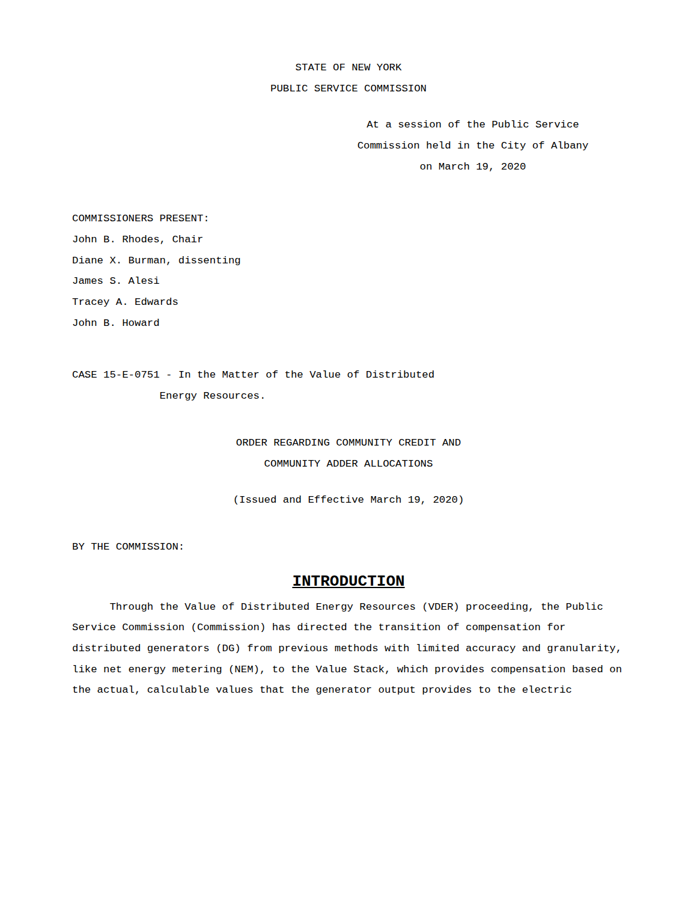STATE OF NEW YORK
PUBLIC SERVICE COMMISSION
At a session of the Public Service Commission held in the City of Albany on March 19, 2020
COMMISSIONERS PRESENT:
John B. Rhodes, Chair
Diane X. Burman, dissenting
James S. Alesi
Tracey A. Edwards
John B. Howard
CASE 15-E-0751 - In the Matter of the Value of Distributed
Energy Resources.
ORDER REGARDING COMMUNITY CREDIT AND
COMMUNITY ADDER ALLOCATIONS
(Issued and Effective March 19, 2020)
BY THE COMMISSION:
INTRODUCTION
Through the Value of Distributed Energy Resources (VDER) proceeding, the Public Service Commission (Commission) has directed the transition of compensation for distributed generators (DG) from previous methods with limited accuracy and granularity, like net energy metering (NEM), to the Value Stack, which provides compensation based on the actual, calculable values that the generator output provides to the electric